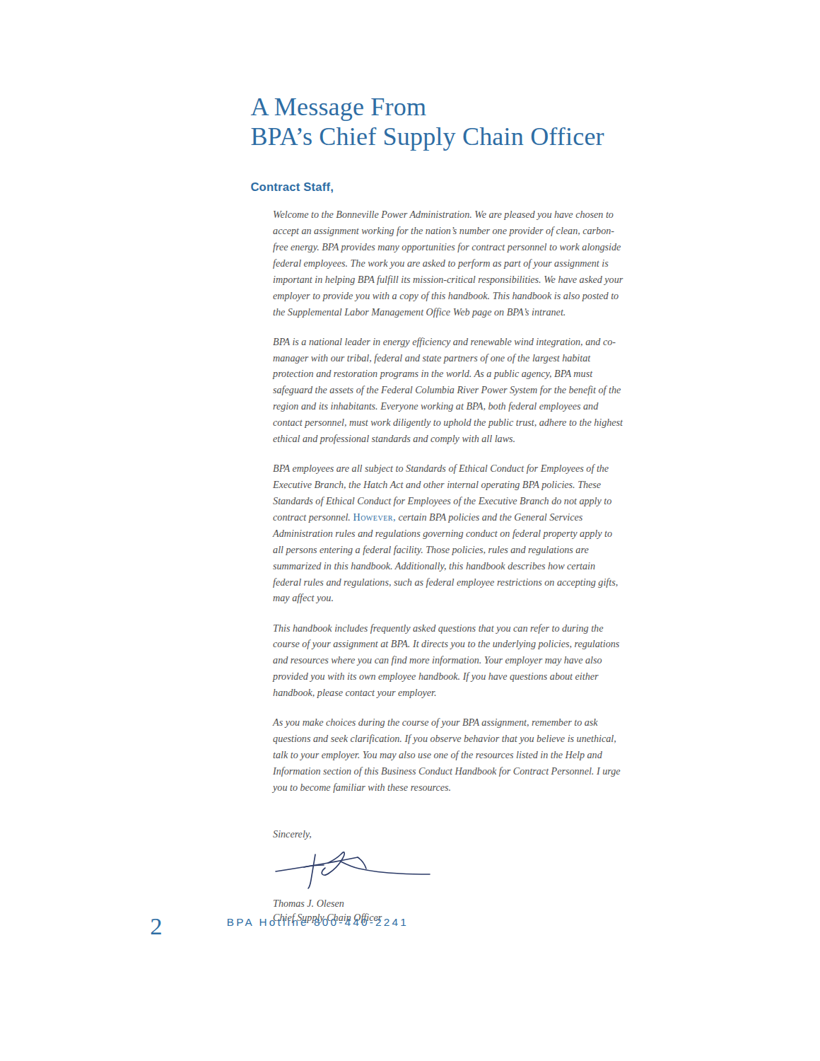A Message From
BPA’s Chief Supply Chain Officer
Contract Staff,
Welcome to the Bonneville Power Administration. We are pleased you have chosen to accept an assignment working for the nation’s number one provider of clean, carbon-free energy. BPA provides many opportunities for contract personnel to work alongside federal employees. The work you are asked to perform as part of your assignment is important in helping BPA fulfill its mission-critical responsibilities. We have asked your employer to provide you with a copy of this handbook. This handbook is also posted to the Supplemental Labor Management Office Web page on BPA’s intranet.
BPA is a national leader in energy efficiency and renewable wind integration, and co-manager with our tribal, federal and state partners of one of the largest habitat protection and restoration programs in the world. As a public agency, BPA must safeguard the assets of the Federal Columbia River Power System for the benefit of the region and its inhabitants. Everyone working at BPA, both federal employees and contact personnel, must work diligently to uphold the public trust, adhere to the highest ethical and professional standards and comply with all laws.
BPA employees are all subject to Standards of Ethical Conduct for Employees of the Executive Branch, the Hatch Act and other internal operating BPA policies. These Standards of Ethical Conduct for Employees of the Executive Branch do not apply to contract personnel. However, certain BPA policies and the General Services Administration rules and regulations governing conduct on federal property apply to all persons entering a federal facility. Those policies, rules and regulations are summarized in this handbook. Additionally, this handbook describes how certain federal rules and regulations, such as federal employee restrictions on accepting gifts, may affect you.
This handbook includes frequently asked questions that you can refer to during the course of your assignment at BPA. It directs you to the underlying policies, regulations and resources where you can find more information. Your employer may have also provided you with its own employee handbook. If you have questions about either handbook, please contact your employer.
As you make choices during the course of your BPA assignment, remember to ask questions and seek clarification. If you observe behavior that you believe is unethical, talk to your employer. You may also use one of the resources listed in the Help and Information section of this Business Conduct Handbook for Contract Personnel. I urge you to become familiar with these resources.
Sincerely,
Thomas J. Olesen
Chief Supply Chain Officer
2
BPA Hotline 800-440-2241